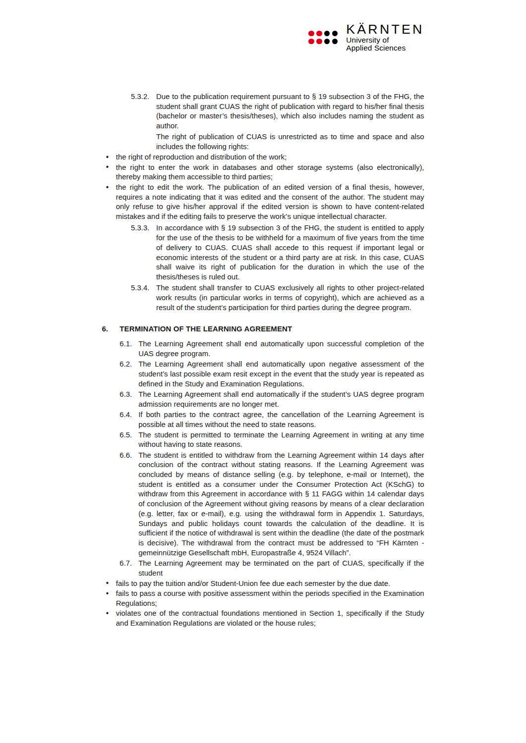KÄRNTEN
University of
Applied Sciences
5.3.2.
Due to the publication requirement pursuant to § 19 subsection 3 of the FHG, the student shall grant CUAS the right of publication with regard to his/her final thesis (bachelor or master’s thesis/theses), which also includes naming the student as author.
The right of publication of CUAS is unrestricted as to time and space and also includes the following rights:
the right of reproduction and distribution of the work;
the right to enter the work in databases and other storage systems (also electronically), thereby making them accessible to third parties;
the right to edit the work. The publication of an edited version of a final thesis, however, requires a note indicating that it was edited and the consent of the author. The student may only refuse to give his/her approval if the edited version is shown to have content-related mistakes and if the editing fails to preserve the work’s unique intellectual character.
5.3.3.
In accordance with § 19 subsection 3 of the FHG, the student is entitled to apply for the use of the thesis to be withheld for a maximum of five years from the time of delivery to CUAS. CUAS shall accede to this request if important legal or economic interests of the student or a third party are at risk. In this case, CUAS shall waive its right of publication for the duration in which the use of the thesis/theses is ruled out.
5.3.4.
The student shall transfer to CUAS exclusively all rights to other project-related work results (in particular works in terms of copyright), which are achieved as a result of the student’s participation for third parties during the degree program.
6.
TERMINATION OF THE LEARNING AGREEMENT
6.1.
The Learning Agreement shall end automatically upon successful completion of the UAS degree program.
6.2.
The Learning Agreement shall end automatically upon negative assessment of the student’s last possible exam resit except in the event that the study year is repeated as defined in the Study and Examination Regulations.
6.3.
The Learning Agreement shall end automatically if the student’s UAS degree program admission requirements are no longer met.
6.4.
If both parties to the contract agree, the cancellation of the Learning Agreement is possible at all times without the need to state reasons.
6.5.
The student is permitted to terminate the Learning Agreement in writing at any time without having to state reasons.
6.6.
The student is entitled to withdraw from the Learning Agreement within 14 days after conclusion of the contract without stating reasons. If the Learning Agreement was concluded by means of distance selling (e.g. by telephone, e-mail or Internet), the student is entitled as a consumer under the Consumer Protection Act (KSchG) to withdraw from this Agreement in accordance with § 11 FAGG within 14 calendar days of conclusion of the Agreement without giving reasons by means of a clear declaration (e.g. letter, fax or e-mail), e.g. using the withdrawal form in Appendix 1. Saturdays, Sundays and public holidays count towards the calculation of the deadline. It is sufficient if the notice of withdrawal is sent within the deadline (the date of the postmark is decisive). The withdrawal from the contract must be addressed to “FH Kärnten - gemeinnützige Gesellschaft mbH, Europastraße 4, 9524 Villach”.
6.7.
The Learning Agreement may be terminated on the part of CUAS, specifically if the student
fails to pay the tuition and/or Student-Union fee due each semester by the due date.
fails to pass a course with positive assessment within the periods specified in the Examination Regulations;
violates one of the contractual foundations mentioned in Section 1, specifically if the Study and Examination Regulations are violated or the house rules;